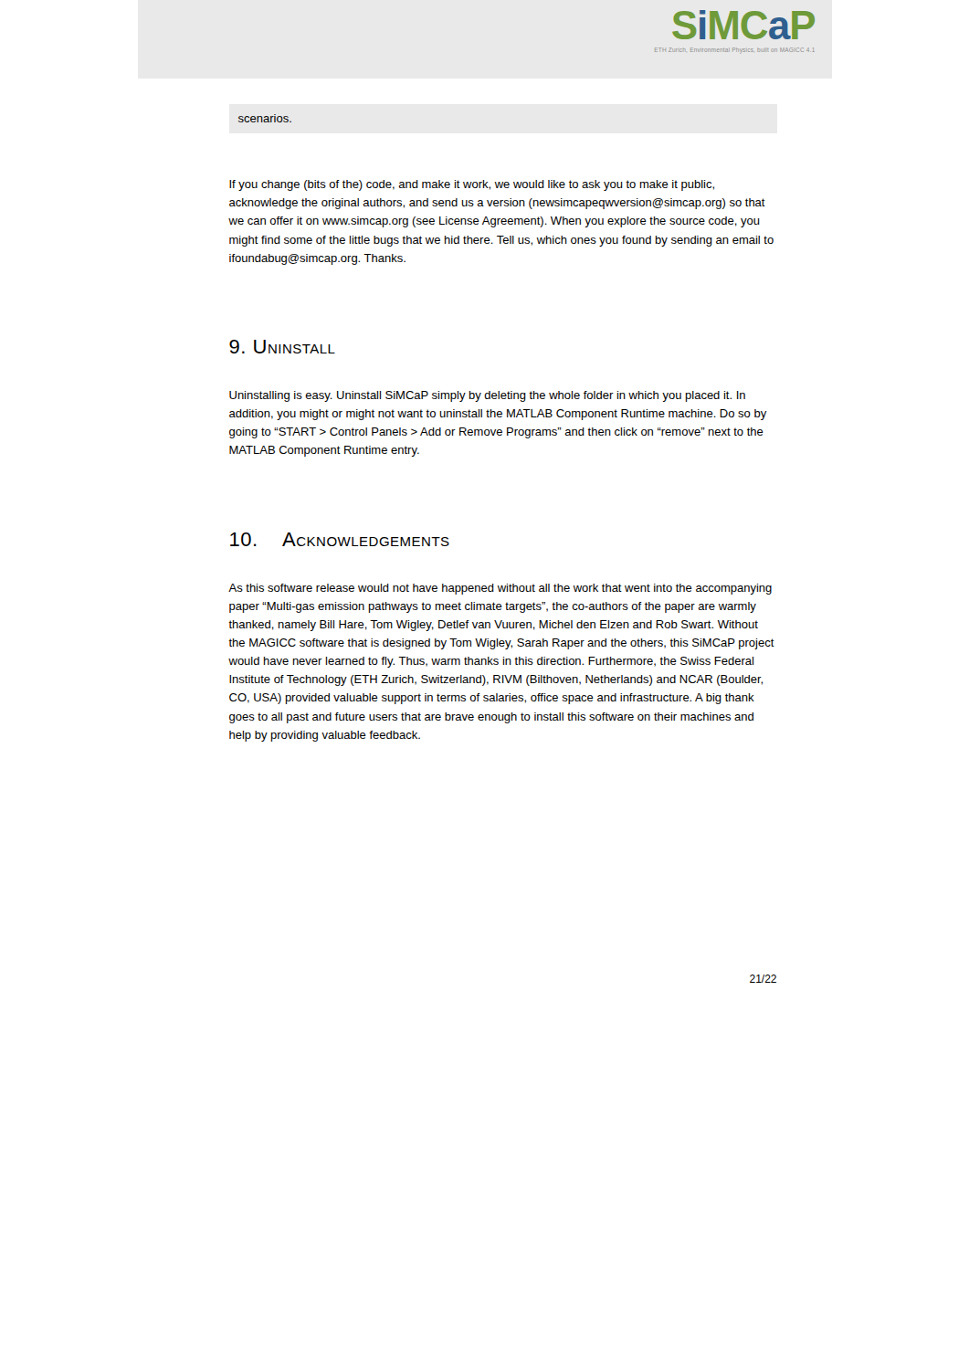Si MCa P
ETH Zurich, Environmental Physics, built on MAGICC 4.1
scenarios.
If you change (bits of the) code, and make it work, we would like to ask you to make it public, acknowledge the original authors, and send us a version (newsimcapeqwversion@simcap.org) so that we can offer it on www.simcap.org (see License Agreement). When you explore the source code, you might find some of the little bugs that we hid there. Tell us, which ones you found by sending an email to ifoundabug@simcap.org. Thanks.
9. UNINSTALL
Uninstalling is easy. Uninstall SiMCaP simply by deleting the whole folder in which you placed it. In addition, you might or might not want to uninstall the MATLAB Component Runtime machine. Do so by going to “START > Control Panels > Add or Remove Programs” and then click on “remove” next to the MATLAB Component Runtime entry.
10. ACKNOWLEDGEMENTS
As this software release would not have happened without all the work that went into the accompanying paper “Multi-gas emission pathways to meet climate targets”, the co-authors of the paper are warmly thanked, namely Bill Hare, Tom Wigley, Detlef van Vuuren, Michel den Elzen and Rob Swart. Without the MAGICC software that is designed by Tom Wigley, Sarah Raper and the others, this SiMCaP project would have never learned to fly. Thus, warm thanks in this direction. Furthermore, the Swiss Federal Institute of Technology (ETH Zurich, Switzerland), RIVM (Bilthoven, Netherlands) and NCAR (Boulder, CO, USA) provided valuable support in terms of salaries, office space and infrastructure. A big thank goes to all past and future users that are brave enough to install this software on their machines and help by providing valuable feedback.
21/22